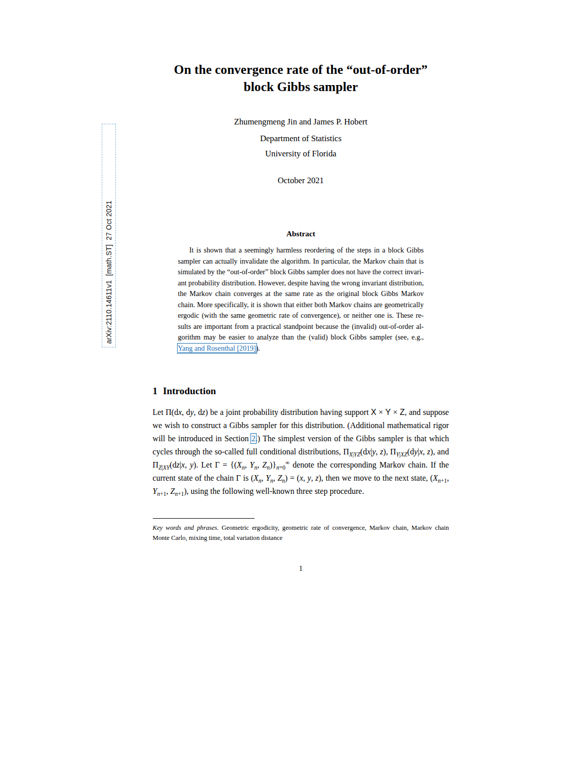arXiv:2110.14611v1 [math.ST] 27 Oct 2021
On the convergence rate of the “out-of-order”
block Gibbs sampler
Zhumengmeng Jin and James P. Hobert
Department of Statistics
University of Florida
October 2021
Abstract
It is shown that a seemingly harmless reordering of the steps in a block Gibbs sampler can actually invalidate the algorithm. In particular, the Markov chain that is simulated by the “out-of-order” block Gibbs sampler does not have the correct invariant probability distribution. However, despite having the wrong invariant distribution, the Markov chain converges at the same rate as the original block Gibbs Markov chain. More specifically, it is shown that either both Markov chains are geometrically ergodic (with the same geometric rate of convergence), or neither one is. These results are important from a practical standpoint because the (invalid) out-of-order algorithm may be easier to analyze than the (valid) block Gibbs sampler (see, e.g., Yang and Rosenthal [2019]).
1 Introduction
Let Π(dx, dy, dz) be a joint probability distribution having support X × Y × Z, and suppose we wish to construct a Gibbs sampler for this distribution. (Additional mathematical rigor will be introduced in Section 2.) The simplest version of the Gibbs sampler is that which cycles through the so-called full conditional distributions, ΠX|YZ(dx|y, z), ΠY|XZ(dy|x, z), and ΠZ|XY(dz|x, y). Let Γ = {(Xn, Yn, Zn)}n=0∞ denote the corresponding Markov chain. If the current state of the chain Γ is (Xn, Yn, Zn) = (x, y, z), then we move to the next state, (Xn+1, Yn+1, Zn+1), using the following well-known three step procedure.
Key words and phrases. Geometric ergodicity, geometric rate of convergence, Markov chain, Markov chain Monte Carlo, mixing time, total variation distance
1